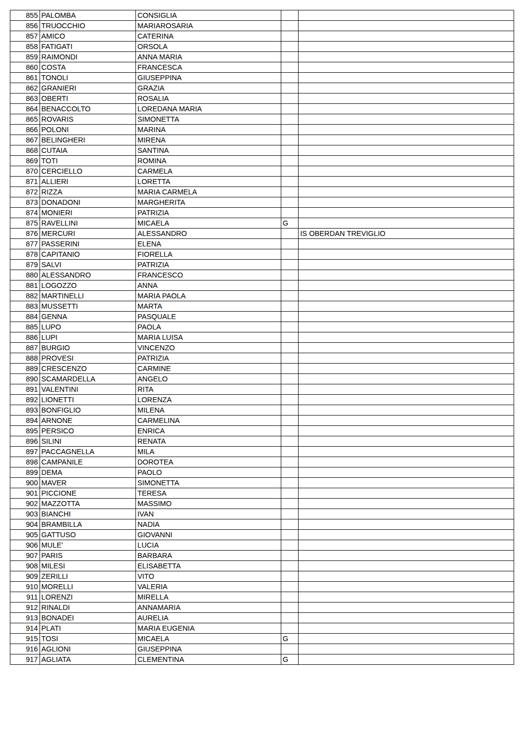| 855 | PALOMBA | CONSIGLIA | | |
| 856 | TRUOCCHIO | MARIAROSARIA | | |
| 857 | AMICO | CATERINA | | |
| 858 | FATIGATI | ORSOLA | | |
| 859 | RAIMONDI | ANNA MARIA | | |
| 860 | COSTA | FRANCESCA | | |
| 861 | TONOLI | GIUSEPPINA | | |
| 862 | GRANIERI | GRAZIA | | |
| 863 | OBERTI | ROSALIA | | |
| 864 | BENACCOLTO | LOREDANA MARIA | | |
| 865 | ROVARIS | SIMONETTA | | |
| 866 | POLONI | MARINA | | |
| 867 | BELINGHERI | MIRENA | | |
| 868 | CUTAIA | SANTINA | | |
| 869 | TOTI | ROMINA | | |
| 870 | CERCIELLO | CARMELA | | |
| 871 | ALLIERI | LORETTA | | |
| 872 | RIZZA | MARIA CARMELA | | |
| 873 | DONADONI | MARGHERITA | | |
| 874 | MONIERI | PATRIZIA | | |
| 875 | RAVELLINI | MICAELA | G | |
| 876 | MERCURI | ALESSANDRO | | IS OBERDAN TREVIGLIO |
| 877 | PASSERINI | ELENA | | |
| 878 | CAPITANIO | FIORELLA | | |
| 879 | SALVI | PATRIZIA | | |
| 880 | ALESSANDRO | FRANCESCO | | |
| 881 | LOGOZZO | ANNA | | |
| 882 | MARTINELLI | MARIA PAOLA | | |
| 883 | MUSSETTI | MARTA | | |
| 884 | GENNA | PASQUALE | | |
| 885 | LUPO | PAOLA | | |
| 886 | LUPI | MARIA LUISA | | |
| 887 | BURGIO | VINCENZO | | |
| 888 | PROVESI | PATRIZIA | | |
| 889 | CRESCENZO | CARMINE | | |
| 890 | SCAMARDELLA | ANGELO | | |
| 891 | VALENTINI | RITA | | |
| 892 | LIONETTI | LORENZA | | |
| 893 | BONFIGLIO | MILENA | | |
| 894 | ARNONE | CARMELINA | | |
| 895 | PERSICO | ENRICA | | |
| 896 | SILINI | RENATA | | |
| 897 | PACCAGNELLA | MILA | | |
| 898 | CAMPANILE | DOROTEA | | |
| 899 | DEMA | PAOLO | | |
| 900 | MAVER | SIMONETTA | | |
| 901 | PICCIONE | TERESA | | |
| 902 | MAZZOTTA | MASSIMO | | |
| 903 | BIANCHI | IVAN | | |
| 904 | BRAMBILLA | NADIA | | |
| 905 | GATTUSO | GIOVANNI | | |
| 906 | MULE' | LUCIA | | |
| 907 | PARIS | BARBARA | | |
| 908 | MILESI | ELISABETTA | | |
| 909 | ZERILLI | VITO | | |
| 910 | MORELLI | VALERIA | | |
| 911 | LORENZI | MIRELLA | | |
| 912 | RINALDI | ANNAMARIA | | |
| 913 | BONADEI | AURELIA | | |
| 914 | PLATI | MARIA EUGENIA | | |
| 915 | TOSI | MICAELA | G | |
| 916 | AGLIONI | GIUSEPPINA | | |
| 917 | AGLIATA | CLEMENTINA | G | |